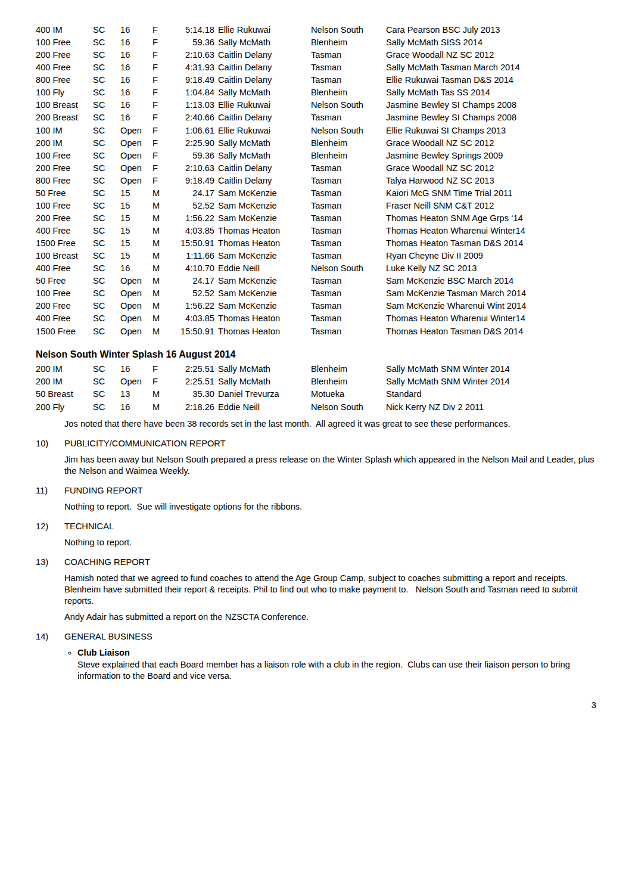| 400 IM | SC | 16 | F | 5:14.18 | Ellie Rukuwai | Nelson South | Cara Pearson BSC July 2013 |
| 100 Free | SC | 16 | F | 59.36 | Sally McMath | Blenheim | Sally McMath SISS 2014 |
| 200 Free | SC | 16 | F | 2:10.63 | Caitlin Delany | Tasman | Grace Woodall NZ SC 2012 |
| 400 Free | SC | 16 | F | 4:31.93 | Caitlin Delany | Tasman | Sally McMath Tasman March 2014 |
| 800 Free | SC | 16 | F | 9:18.49 | Caitlin Delany | Tasman | Ellie Rukuwai Tasman D&S 2014 |
| 100 Fly | SC | 16 | F | 1:04.84 | Sally McMath | Blenheim | Sally McMath Tas SS 2014 |
| 100 Breast | SC | 16 | F | 1:13.03 | Ellie Rukuwai | Nelson South | Jasmine Bewley SI Champs 2008 |
| 200 Breast | SC | 16 | F | 2:40.66 | Caitlin Delany | Tasman | Jasmine Bewley SI Champs 2008 |
| 100 IM | SC | Open | F | 1:06.61 | Ellie Rukuwai | Nelson South | Ellie Rukuwai SI Champs 2013 |
| 200 IM | SC | Open | F | 2:25.90 | Sally McMath | Blenheim | Grace Woodall NZ SC 2012 |
| 100 Free | SC | Open | F | 59.36 | Sally McMath | Blenheim | Jasmine Bewley Springs 2009 |
| 200 Free | SC | Open | F | 2:10.63 | Caitlin Delany | Tasman | Grace Woodall NZ SC 2012 |
| 800 Free | SC | Open | F | 9:18.49 | Caitlin Delany | Tasman | Talya Harwood NZ SC 2013 |
| 50 Free | SC | 15 | M | 24.17 | Sam McKenzie | Tasman | Kaiori McG SNM Time Trial 2011 |
| 100 Free | SC | 15 | M | 52.52 | Sam McKenzie | Tasman | Fraser Neill SNM C&T 2012 |
| 200 Free | SC | 15 | M | 1:56.22 | Sam McKenzie | Tasman | Thomas Heaton SNM Age Grps ‘14 |
| 400 Free | SC | 15 | M | 4:03.85 | Thomas Heaton | Tasman | Thomas Heaton Wharenui Winter14 |
| 1500 Free | SC | 15 | M | 15:50.91 | Thomas Heaton | Tasman | Thomas Heaton Tasman D&S 2014 |
| 100 Breast | SC | 15 | M | 1:11.66 | Sam McKenzie | Tasman | Ryan Cheyne Div II 2009 |
| 400 Free | SC | 16 | M | 4:10.70 | Eddie Neill | Nelson South | Luke Kelly NZ SC 2013 |
| 50 Free | SC | Open | M | 24.17 | Sam McKenzie | Tasman | Sam McKenzie BSC March 2014 |
| 100 Free | SC | Open | M | 52.52 | Sam McKenzie | Tasman | Sam McKenzie Tasman March 2014 |
| 200 Free | SC | Open | M | 1:56.22 | Sam McKenzie | Tasman | Sam McKenzie Wharenui Wint 2014 |
| 400 Free | SC | Open | M | 4:03.85 | Thomas Heaton | Tasman | Thomas Heaton Wharenui Winter14 |
| 1500 Free | SC | Open | M | 15:50.91 | Thomas Heaton | Tasman | Thomas Heaton Tasman D&S 2014 |
Nelson South Winter Splash 16 August 2014
| 200 IM | SC | 16 | F | 2:25.51 | Sally McMath | Blenheim | Sally McMath SNM Winter 2014 |
| 200 IM | SC | Open | F | 2:25.51 | Sally McMath | Blenheim | Sally McMath SNM Winter 2014 |
| 50 Breast | SC | 13 | M | 35.30 | Daniel Trevurza | Motueka | Standard |
| 200 Fly | SC | 16 | M | 2:18.26 | Eddie Neill | Nelson South | Nick Kerry NZ Div 2 2011 |
Jos noted that there have been 38 records set in the last month. All agreed it was great to see these performances.
10) Publicity/Communication Report
Jim has been away but Nelson South prepared a press release on the Winter Splash which appeared in the Nelson Mail and Leader, plus the Nelson and Waimea Weekly.
11) Funding Report
Nothing to report. Sue will investigate options for the ribbons.
12) Technical
Nothing to report.
13) Coaching Report
Hamish noted that we agreed to fund coaches to attend the Age Group Camp, subject to coaches submitting a report and receipts. Blenheim have submitted their report & receipts. Phil to find out who to make payment to. Nelson South and Tasman need to submit reports.
Andy Adair has submitted a report on the NZSCTA Conference.
14) General Business
Club Liaison
Steve explained that each Board member has a liaison role with a club in the region. Clubs can use their liaison person to bring information to the Board and vice versa.
3